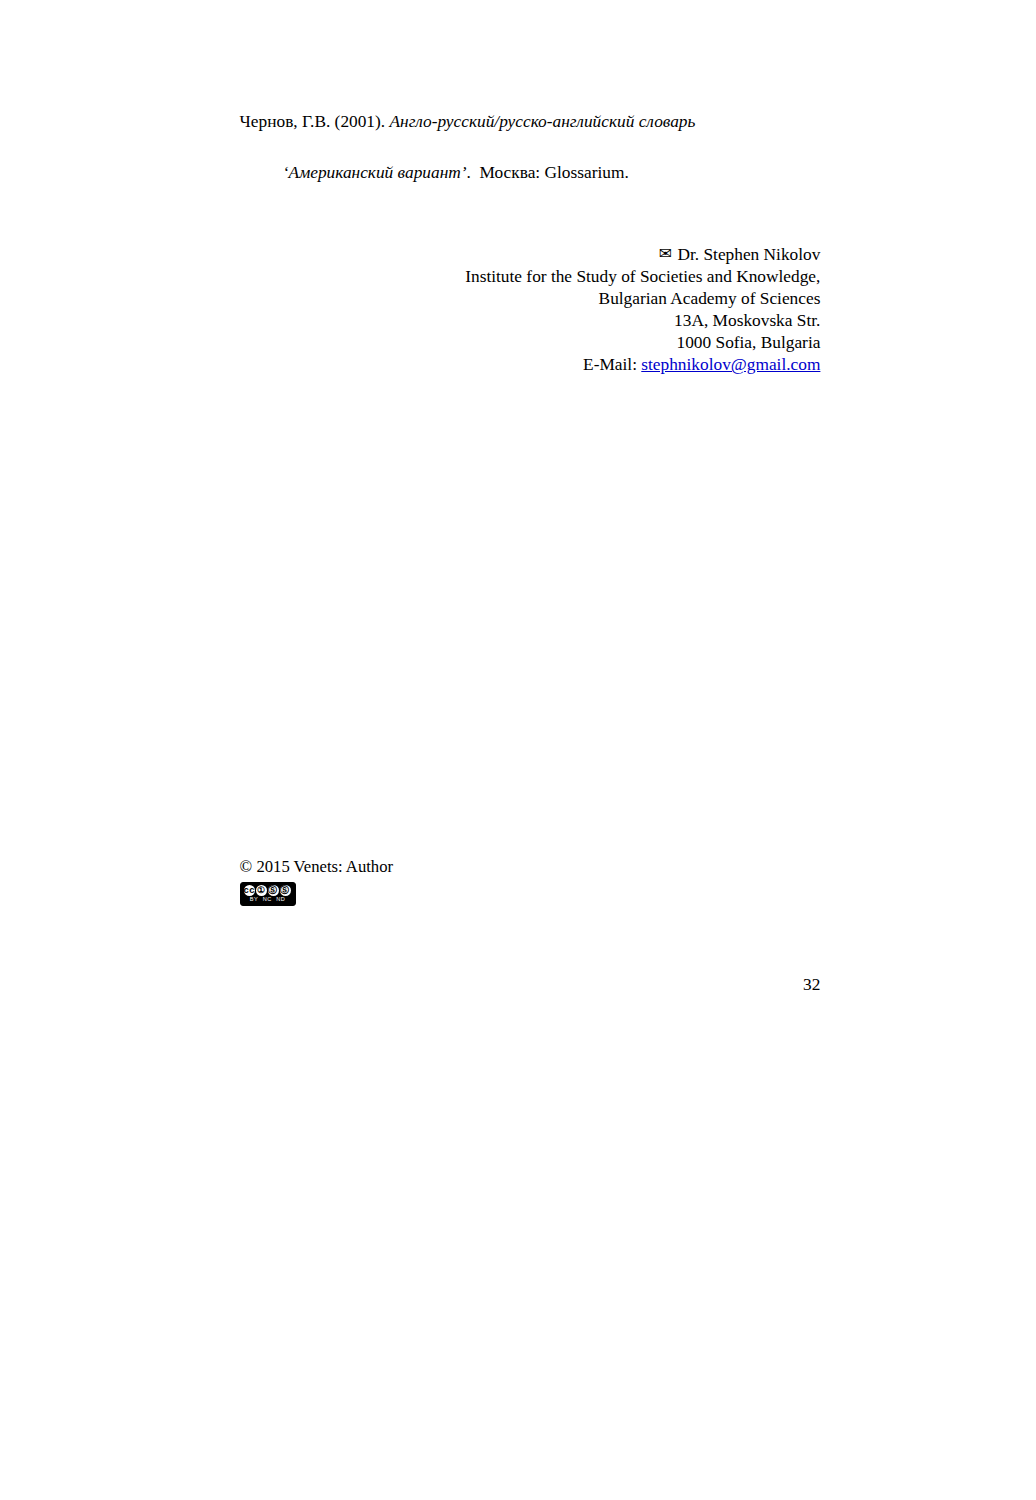Чернов, Г.В. (2001). Англо-русский/русско-английский словарь ‘Американский вариант’. Москва: Glossarium.
✉ Dr. Stephen Nikolov
Institute for the Study of Societies and Knowledge,
Bulgarian Academy of Sciences
13A, Moskovska Str.
1000 Sofia, Bulgaria
E-Mail: stephnikolov@gmail.com
© 2015 Venets: Author
cc ①ⓈⓈ BY NC ND
32